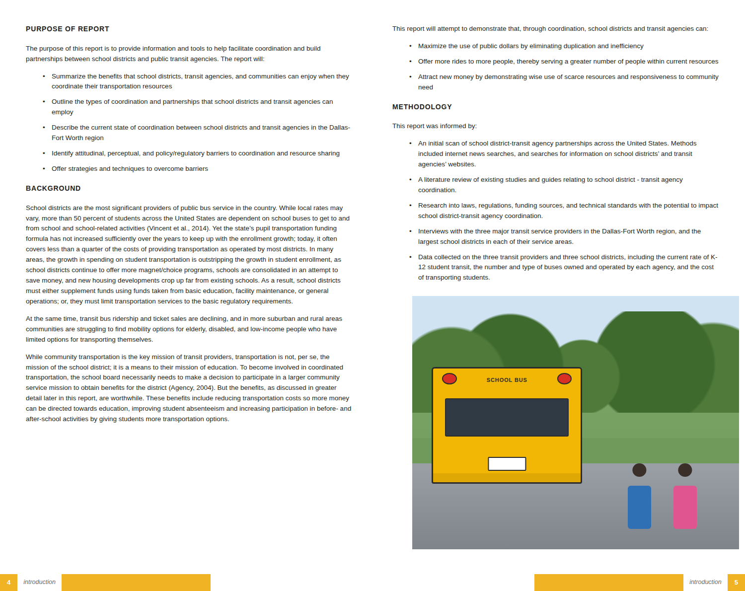Purpose of Report
The purpose of this report is to provide information and tools to help facilitate coordination and build partnerships between school districts and public transit agencies. The report will:
Summarize the benefits that school districts, transit agencies, and communities can enjoy when they coordinate their transportation resources
Outline the types of coordination and partnerships that school districts and transit agencies can employ
Describe the current state of coordination between school districts and transit agencies in the Dallas-Fort Worth region
Identify attitudinal, perceptual, and policy/regulatory barriers to coordination and resource sharing
Offer strategies and techniques to overcome barriers
Background
School districts are the most significant providers of public bus service in the country. While local rates may vary, more than 50 percent of students across the United States are dependent on school buses to get to and from school and school-related activities (Vincent et al., 2014). Yet the state’s pupil transportation funding formula has not increased sufficiently over the years to keep up with the enrollment growth; today, it often covers less than a quarter of the costs of providing transportation as operated by most districts. In many areas, the growth in spending on student transportation is outstripping the growth in student enrollment, as school districts continue to offer more magnet/choice programs, schools are consolidated in an attempt to save money, and new housing developments crop up far from existing schools. As a result, school districts must either supplement funds using funds taken from basic education, facility maintenance, or general operations; or, they must limit transportation services to the basic regulatory requirements.
At the same time, transit bus ridership and ticket sales are declining, and in more suburban and rural areas communities are struggling to find mobility options for elderly, disabled, and low-income people who have limited options for transporting themselves.
While community transportation is the key mission of transit providers, transportation is not, per se, the mission of the school district; it is a means to their mission of education. To become involved in coordinated transportation, the school board necessarily needs to make a decision to participate in a larger community service mission to obtain benefits for the district (Agency, 2004). But the benefits, as discussed in greater detail later in this report, are worthwhile. These benefits include reducing transportation costs so more money can be directed towards education, improving student absenteeism and increasing participation in before- and after-school activities by giving students more transportation options.
4
introduction
This report will attempt to demonstrate that, through coordination, school districts and transit agencies can:
Maximize the use of public dollars by eliminating duplication and inefficiency
Offer more rides to more people, thereby serving a greater number of people within current resources
Attract new money by demonstrating wise use of scarce resources and responsiveness to community need
Methodology
This report was informed by:
An initial scan of school district-transit agency partnerships across the United States. Methods included internet news searches, and searches for information on school districts’ and transit agencies’ websites.
A literature review of existing studies and guides relating to school district - transit agency coordination.
Research into laws, regulations, funding sources, and technical standards with the potential to impact school district-transit agency coordination.
Interviews with the three major transit service providers in the Dallas-Fort Worth region, and the largest school districts in each of their service areas.
Data collected on the three transit providers and three school districts, including the current rate of K-12 student transit, the number and type of buses owned and operated by each agency, and the cost of transporting students.
introduction
5